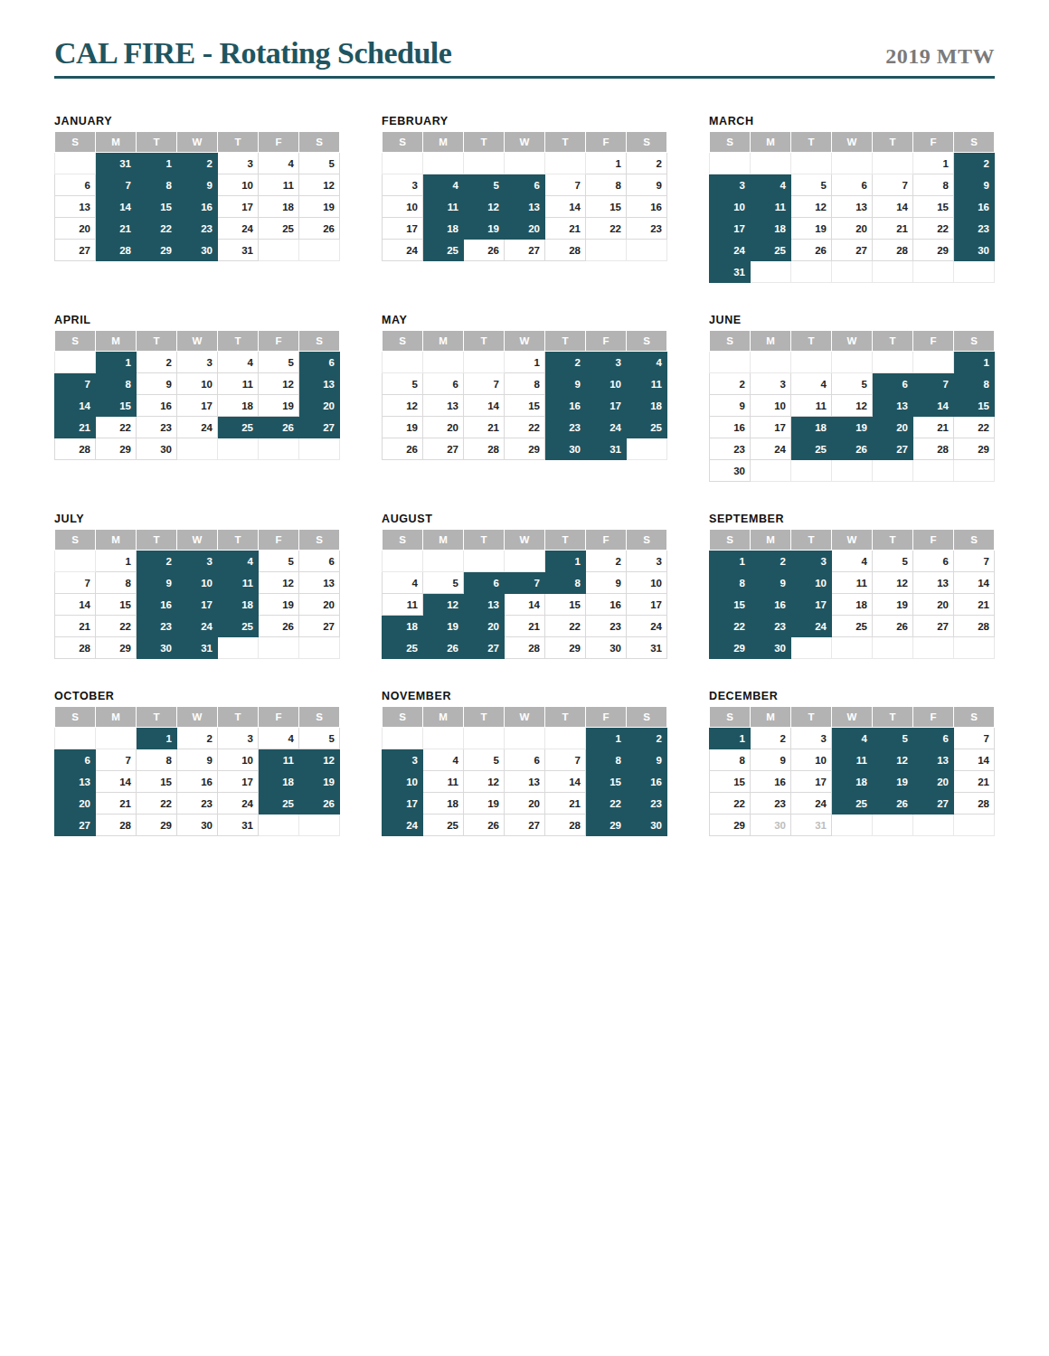CAL FIRE - Rotating Schedule
2019 MTW
JANUARY
| S | M | T | W | T | F | S |
| --- | --- | --- | --- | --- | --- | --- |
| | 31 | 1 | 2 | 3 | 4 | 5 |
| 6 | 7 | 8 | 9 | 10 | 11 | 12 |
| 13 | 14 | 15 | 16 | 17 | 18 | 19 |
| 20 | 21 | 22 | 23 | 24 | 25 | 26 |
| 27 | 28 | 29 | 30 | 31 | | |
FEBRUARY
| S | M | T | W | T | F | S |
| --- | --- | --- | --- | --- | --- | --- |
| | | | | | 1 | 2 |
| 3 | 4 | 5 | 6 | 7 | 8 | 9 |
| 10 | 11 | 12 | 13 | 14 | 15 | 16 |
| 17 | 18 | 19 | 20 | 21 | 22 | 23 |
| 24 | 25 | 26 | 27 | 28 | | |
MARCH
| S | M | T | W | T | F | S |
| --- | --- | --- | --- | --- | --- | --- |
| | | | | | 1 | 2 |
| 3 | 4 | 5 | 6 | 7 | 8 | 9 |
| 10 | 11 | 12 | 13 | 14 | 15 | 16 |
| 17 | 18 | 19 | 20 | 21 | 22 | 23 |
| 24 | 25 | 26 | 27 | 28 | 29 | 30 |
| 31 | | | | | | |
APRIL
| S | M | T | W | T | F | S |
| --- | --- | --- | --- | --- | --- | --- |
| | 1 | 2 | 3 | 4 | 5 | 6 |
| 7 | 8 | 9 | 10 | 11 | 12 | 13 |
| 14 | 15 | 16 | 17 | 18 | 19 | 20 |
| 21 | 22 | 23 | 24 | 25 | 26 | 27 |
| 28 | 29 | 30 | | | | |
MAY
| S | M | T | W | T | F | S |
| --- | --- | --- | --- | --- | --- | --- |
| | | | 1 | 2 | 3 | 4 |
| 5 | 6 | 7 | 8 | 9 | 10 | 11 |
| 12 | 13 | 14 | 15 | 16 | 17 | 18 |
| 19 | 20 | 21 | 22 | 23 | 24 | 25 |
| 26 | 27 | 28 | 29 | 30 | 31 | |
JUNE
| S | M | T | W | T | F | S |
| --- | --- | --- | --- | --- | --- | --- |
| | | | | | | 1 |
| 2 | 3 | 4 | 5 | 6 | 7 | 8 |
| 9 | 10 | 11 | 12 | 13 | 14 | 15 |
| 16 | 17 | 18 | 19 | 20 | 21 | 22 |
| 23 | 24 | 25 | 26 | 27 | 28 | 29 |
| 30 | | | | | | |
JULY
| S | M | T | W | T | F | S |
| --- | --- | --- | --- | --- | --- | --- |
| | 1 | 2 | 3 | 4 | 5 | 6 |
| 7 | 8 | 9 | 10 | 11 | 12 | 13 |
| 14 | 15 | 16 | 17 | 18 | 19 | 20 |
| 21 | 22 | 23 | 24 | 25 | 26 | 27 |
| 28 | 29 | 30 | 31 | | | |
AUGUST
| S | M | T | W | T | F | S |
| --- | --- | --- | --- | --- | --- | --- |
| | | | | 1 | 2 | 3 |
| 4 | 5 | 6 | 7 | 8 | 9 | 10 |
| 11 | 12 | 13 | 14 | 15 | 16 | 17 |
| 18 | 19 | 20 | 21 | 22 | 23 | 24 |
| 25 | 26 | 27 | 28 | 29 | 30 | 31 |
SEPTEMBER
| S | M | T | W | T | F | S |
| --- | --- | --- | --- | --- | --- | --- |
| 1 | 2 | 3 | 4 | 5 | 6 | 7 |
| 8 | 9 | 10 | 11 | 12 | 13 | 14 |
| 15 | 16 | 17 | 18 | 19 | 20 | 21 |
| 22 | 23 | 24 | 25 | 26 | 27 | 28 |
| 29 | 30 | | | | | |
OCTOBER
| S | M | T | W | T | F | S |
| --- | --- | --- | --- | --- | --- | --- |
| | | 1 | 2 | 3 | 4 | 5 |
| 6 | 7 | 8 | 9 | 10 | 11 | 12 |
| 13 | 14 | 15 | 16 | 17 | 18 | 19 |
| 20 | 21 | 22 | 23 | 24 | 25 | 26 |
| 27 | 28 | 29 | 30 | 31 | | |
NOVEMBER
| S | M | T | W | T | F | S |
| --- | --- | --- | --- | --- | --- | --- |
| | | | | | 1 | 2 |
| 3 | 4 | 5 | 6 | 7 | 8 | 9 |
| 10 | 11 | 12 | 13 | 14 | 15 | 16 |
| 17 | 18 | 19 | 20 | 21 | 22 | 23 |
| 24 | 25 | 26 | 27 | 28 | 29 | 30 |
DECEMBER
| S | M | T | W | T | F | S |
| --- | --- | --- | --- | --- | --- | --- |
| 1 | 2 | 3 | 4 | 5 | 6 | 7 |
| 8 | 9 | 10 | 11 | 12 | 13 | 14 |
| 15 | 16 | 17 | 18 | 19 | 20 | 21 |
| 22 | 23 | 24 | 25 | 26 | 27 | 28 |
| 29 | 30 | 31 | | | | |